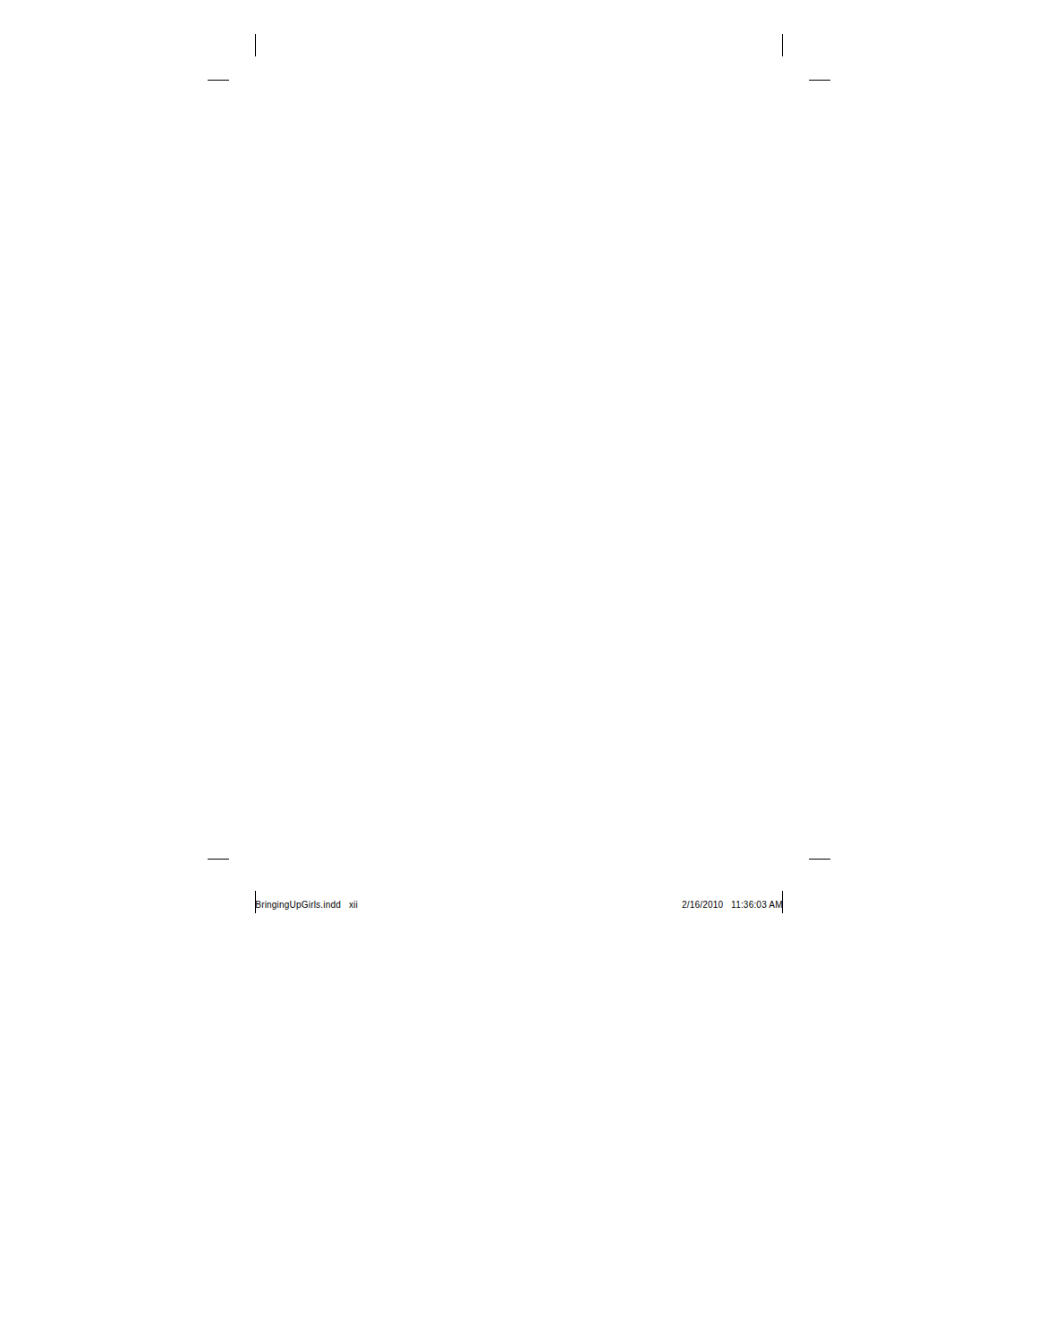BringingUpGirls.indd xii 2/16/2010 11:36:03 AM